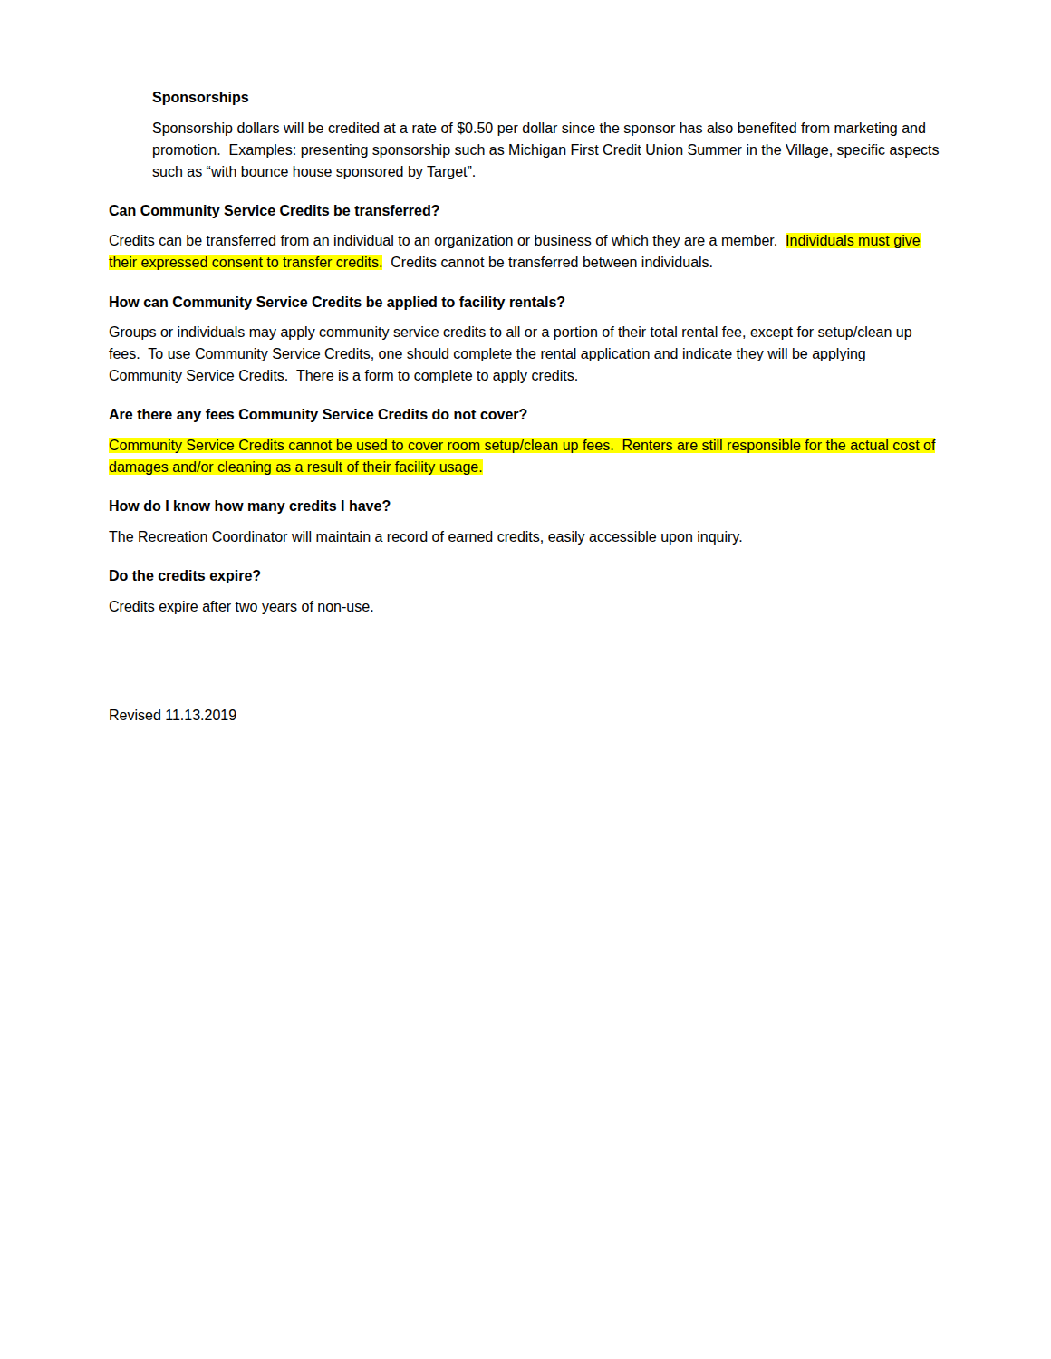Sponsorships
Sponsorship dollars will be credited at a rate of $0.50 per dollar since the sponsor has also benefited from marketing and promotion. Examples: presenting sponsorship such as Michigan First Credit Union Summer in the Village, specific aspects such as “with bounce house sponsored by Target”.
Can Community Service Credits be transferred?
Credits can be transferred from an individual to an organization or business of which they are a member. Individuals must give their expressed consent to transfer credits. Credits cannot be transferred between individuals.
How can Community Service Credits be applied to facility rentals?
Groups or individuals may apply community service credits to all or a portion of their total rental fee, except for setup/clean up fees. To use Community Service Credits, one should complete the rental application and indicate they will be applying Community Service Credits. There is a form to complete to apply credits.
Are there any fees Community Service Credits do not cover?
Community Service Credits cannot be used to cover room setup/clean up fees. Renters are still responsible for the actual cost of damages and/or cleaning as a result of their facility usage.
How do I know how many credits I have?
The Recreation Coordinator will maintain a record of earned credits, easily accessible upon inquiry.
Do the credits expire?
Credits expire after two years of non-use.
Revised 11.13.2019